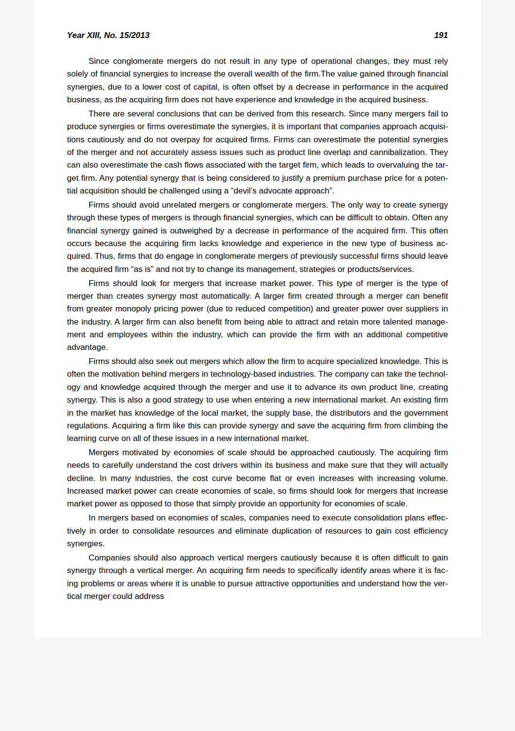Year XIII, No. 15/2013 191
Since conglomerate mergers do not result in any type of operational changes, they must rely solely of financial synergies to increase the overall wealth of the firm.The value gained through financial synergies, due to a lower cost of capital, is often offset by a decrease in performance in the acquired business, as the acquiring firm does not have experience and knowledge in the acquired business.
There are several conclusions that can be derived from this research. Since many mergers fail to produce synergies or firms overestimate the synergies, it is important that companies approach acquisitions cautiously and do not overpay for acquired firms. Firms can overestimate the potential synergies of the merger and not accurately assess issues such as product line overlap and cannibalization. They can also overestimate the cash flows associated with the target firm, which leads to overvaluing the target firm. Any potential synergy that is being considered to justify a premium purchase price for a potential acquisition should be challenged using a “devil’s advocate approach”.
Firms should avoid unrelated mergers or conglomerate mergers. The only way to create synergy through these types of mergers is through financial synergies, which can be difficult to obtain. Often any financial synergy gained is outweighed by a decrease in performance of the acquired firm. This often occurs because the acquiring firm lacks knowledge and experience in the new type of business acquired. Thus, firms that do engage in conglomerate mergers of previously successful firms should leave the acquired firm “as is” and not try to change its management, strategies or products/services.
Firms should look for mergers that increase market power. This type of merger is the type of merger than creates synergy most automatically. A larger firm created through a merger can benefit from greater monopoly pricing power (due to reduced competition) and greater power over suppliers in the industry. A larger firm can also benefit from being able to attract and retain more talented management and employees within the industry, which can provide the firm with an additional competitive advantage.
Firms should also seek out mergers which allow the firm to acquire specialized knowledge. This is often the motivation behind mergers in technology-based industries. The company can take the technology and knowledge acquired through the merger and use it to advance its own product line, creating synergy. This is also a good strategy to use when entering a new international market. An existing firm in the market has knowledge of the local market, the supply base, the distributors and the government regulations. Acquiring a firm like this can provide synergy and save the acquiring firm from climbing the learning curve on all of these issues in a new international market.
Mergers motivated by economies of scale should be approached cautiously. The acquiring firm needs to carefully understand the cost drivers within its business and make sure that they will actually decline. In many industries, the cost curve become flat or even increases with increasing volume. Increased market power can create economies of scale, so firms should look for mergers that increase market power as opposed to those that simply provide an opportunity for economies of scale.
In mergers based on economies of scales, companies need to execute consolidation plans effectively in order to consolidate resources and eliminate duplication of resources to gain cost efficiency synergies.
Companies should also approach vertical mergers cautiously because it is often difficult to gain synergy through a vertical merger. An acquiring firm needs to specifically identify areas where it is facing problems or areas where it is unable to pursue attractive opportunities and understand how the vertical merger could address